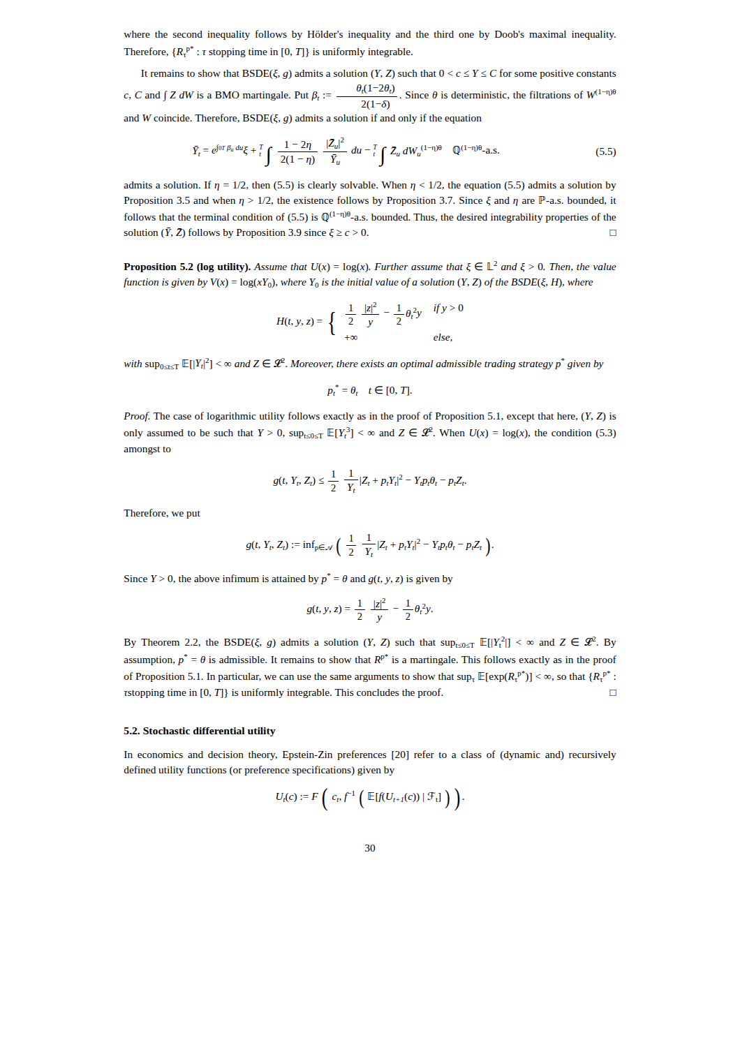where the second inequality follows by Hölder's inequality and the third one by Doob's maximal inequality. Therefore, {Rτp* : τ stopping time in [0, T]} is uniformly integrable.
It remains to show that BSDE(ξ, g) admits a solution (Y, Z) such that 0 < c ≤ Y ≤ C for some positive constants c, C and ∫ Z dW is a BMO martingale. Put βt := θt(1−2θt) 2(1−δ). Since θ is deterministic, the filtrations of W(1−η)θ and W coincide. Therefore, BSDE(ξ, g) admits a solution if and only if the equation
Ȳt = e∫0 T βu du ξ + Tt∫ 1 − 2η 2(1 − η) |Z̄u|2 Ȳu du − Tt∫ Z̄u dWu(1−η)θ ℚ(1−η)θ-a.s.
(5.5)
admits a solution. If η = 1/2, then (5.5) is clearly solvable. When η < 1/2, the equation (5.5) admits a solution by Proposition 3.5 and when η > 1/2, the existence follows by Proposition 3.7. Since ξ and η are ℙ-a.s. bounded, it follows that the terminal condition of (5.5) is ℚ(1−η)θ-a.s. bounded. Thus, the desired integrability properties of the solution (Ȳ, Z̄) follows by Proposition 3.9 since ξ ≥ c > 0. □
Proposition 5.2 (log utility). Assume that U(x) = log(x). Further assume that ξ ∈ 𝕃2 and ξ > 0. Then, the value function is given by V(x) = log(xY 0), where Y 0 is the initial value of a solution (Y, Z) of the BSDE(ξ, H), where
H(t, y, z) = { 12 |z|2 y − 12 θt 2 y if y > 0 +∞ else,
with sup0≤t≤T 𝔼[|Yt|2] < ∞ and Z ∈ 𝓛2. Moreover, there exists an optimal admissible trading strategy p* given by
pt* = θt t ∈ [0, T].
Proof. The case of logarithmic utility follows exactly as in the proof of Proposition 5.1, except that here, (Y, Z) is only assumed to be such that Y > 0, supt≤0≤T 𝔼[Yt 3] < ∞ and Z ∈ 𝓛2. When U(x) = log(x), the condition (5.3) amongst to
g(t, Yt, Zt) ≤ 12 1 Yt|Zt + pt Yt|2 − Ytptθt − pt Zt.
Therefore, we put
g(t, Yt, Zt) := infp∈𝒜 ( 12 1 Yt|Zt + pt Yt|2 − Ytptθt − pt Zt ).
Since Y > 0, the above infimum is attained by p* = θ and g(t, y, z) is given by
g(t, y, z) = 12 |z|2 y − 12 θt 2 y.
By Theorem 2.2, the BSDE(ξ, g) admits a solution (Y, Z) such that supt≤0≤T 𝔼[|Yt 2|] < ∞ and Z ∈ 𝓛2. By assumption, p* = θ is admissible. It remains to show that Rp* is a martingale. This follows exactly as in the proof of Proposition 5.1. In particular, we can use the same arguments to show that supτ 𝔼[exp(Rτp*)] < ∞, so that {Rτp* : τstopping time in [0, T]} is uniformly integrable. This concludes the proof. □
5.2. Stochastic differential utility
In economics and decision theory, Epstein-Zin preferences [20] refer to a class of (dynamic and) recursively defined utility functions (or preference specifications) given by
Ut(c) := F ( ct, f−1 ( 𝔼[f(Ut+1(c)) | ℱt] ) ).
30